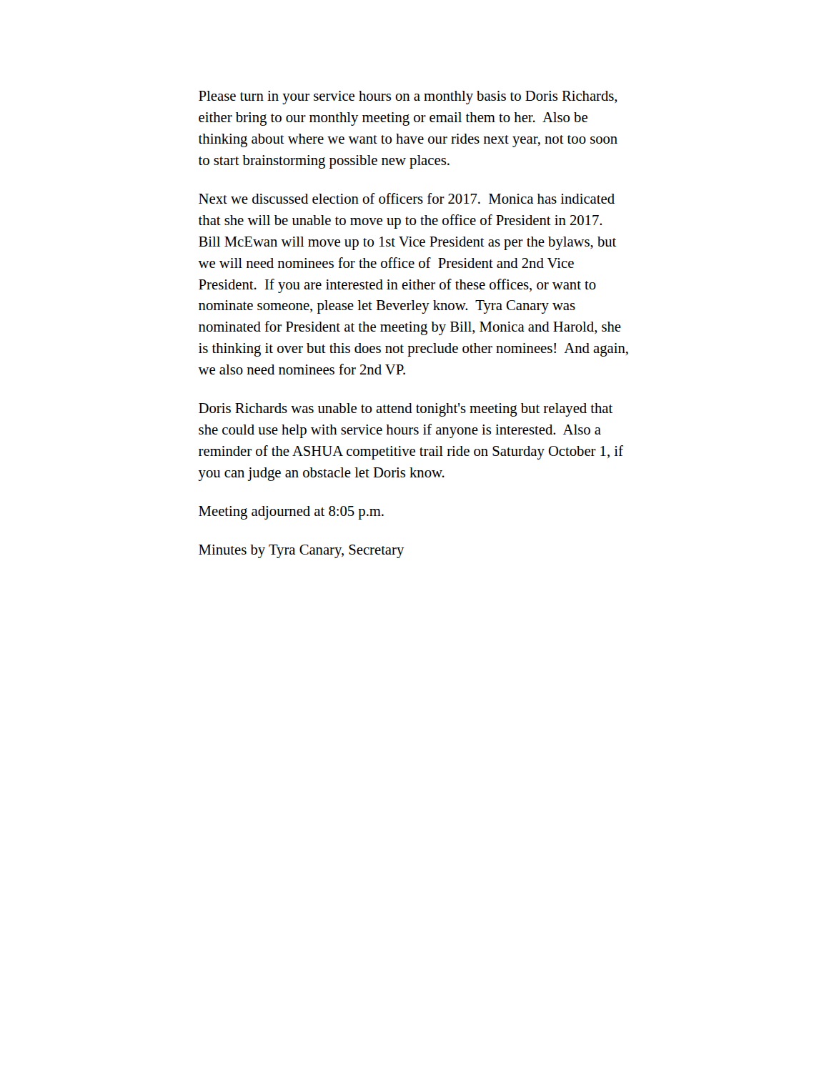Please turn in your service hours on a monthly basis to Doris Richards, either bring to our monthly meeting or email them to her. Also be thinking about where we want to have our rides next year, not too soon to start brainstorming possible new places.
Next we discussed election of officers for 2017. Monica has indicated that she will be unable to move up to the office of President in 2017. Bill McEwan will move up to 1st Vice President as per the bylaws, but we will need nominees for the office of President and 2nd Vice President. If you are interested in either of these offices, or want to nominate someone, please let Beverley know. Tyra Canary was nominated for President at the meeting by Bill, Monica and Harold, she is thinking it over but this does not preclude other nominees! And again, we also need nominees for 2nd VP.
Doris Richards was unable to attend tonight's meeting but relayed that she could use help with service hours if anyone is interested. Also a reminder of the ASHUA competitive trail ride on Saturday October 1, if you can judge an obstacle let Doris know.
Meeting adjourned at 8:05 p.m.
Minutes by Tyra Canary, Secretary